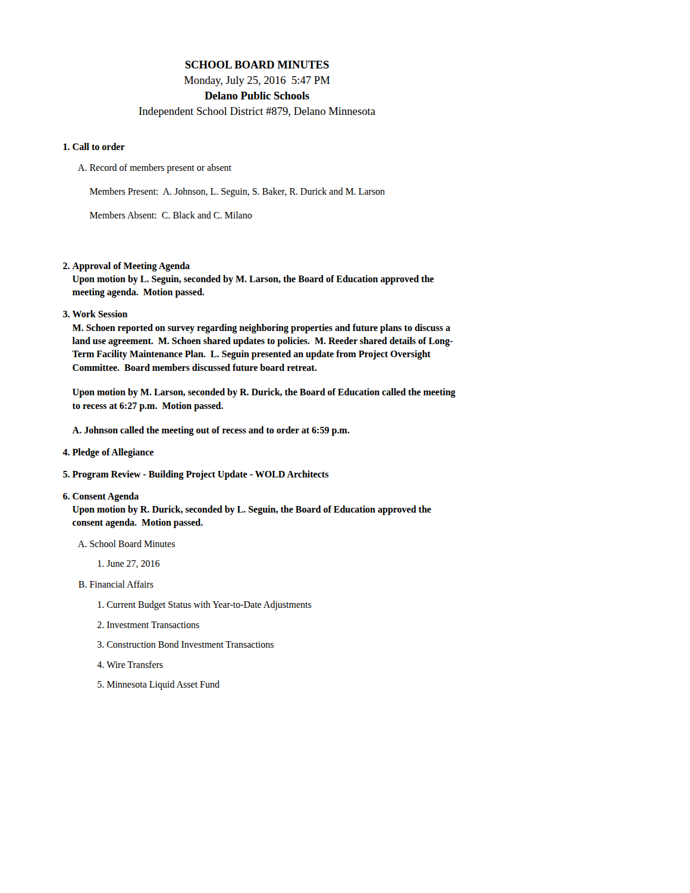SCHOOL BOARD MINUTES
Monday, July 25, 2016 5:47 PM
Delano Public Schools
Independent School District #879, Delano Minnesota
Call to order
Record of members present or absent
Members Present: A. Johnson, L. Seguin, S. Baker, R. Durick and M. Larson
Members Absent: C. Black and C. Milano
Approval of Meeting Agenda
Upon motion by L. Seguin, seconded by M. Larson, the Board of Education approved the meeting agenda. Motion passed.
Work Session
M. Schoen reported on survey regarding neighboring properties and future plans to discuss a land use agreement. M. Schoen shared updates to policies. M. Reeder shared details of Long-Term Facility Maintenance Plan. L. Seguin presented an update from Project Oversight Committee. Board members discussed future board retreat.
Upon motion by M. Larson, seconded by R. Durick, the Board of Education called the meeting to recess at 6:27 p.m. Motion passed.
A. Johnson called the meeting out of recess and to order at 6:59 p.m.
Pledge of Allegiance
Program Review - Building Project Update - WOLD Architects
Consent Agenda
Upon motion by R. Durick, seconded by L. Seguin, the Board of Education approved the consent agenda. Motion passed.
School Board Minutes
June 27, 2016
Financial Affairs
Current Budget Status with Year-to-Date Adjustments
Investment Transactions
Construction Bond Investment Transactions
Wire Transfers
Minnesota Liquid Asset Fund